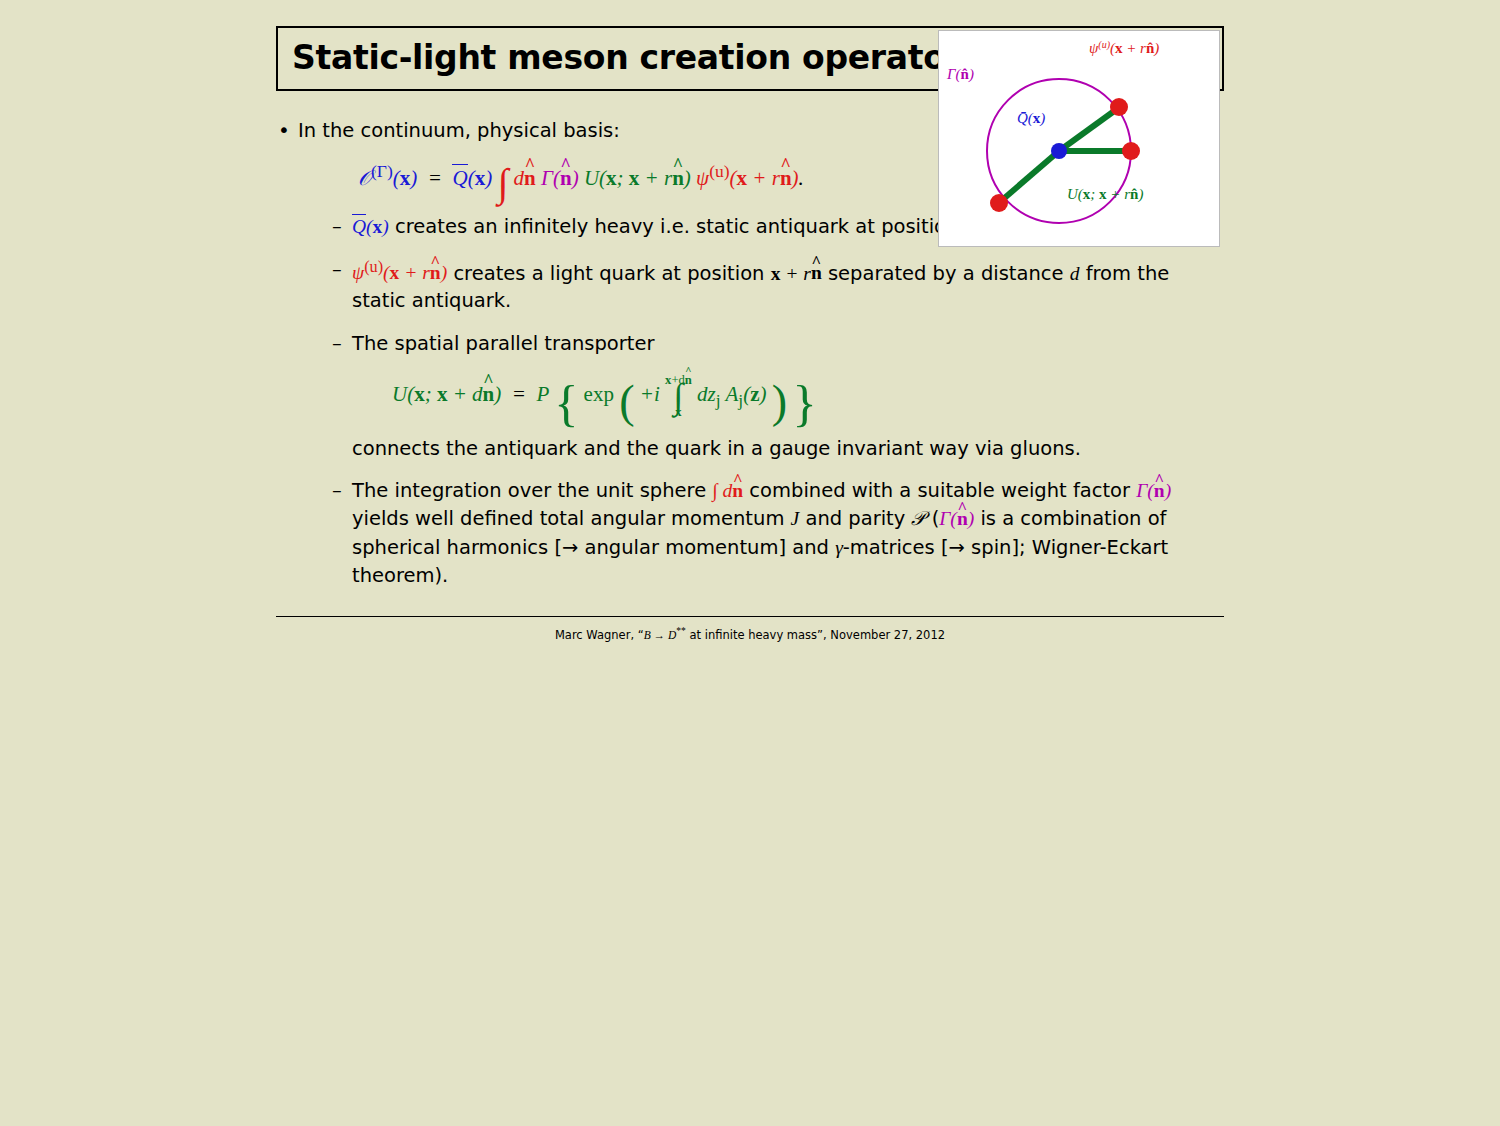Static-light meson creation operators
ψ(u)(x + rn̂) Γ(n̂) Q̄(x) U(x; x + rn̂)
In the continuum, physical basis:
𝒪(Γ)(x) = Q(x) ∫ dn Γ(n) U(x; x + rn) ψ(u)(x + rn).
Q(x) creates an infinitely heavy i.e. static antiquark at position x.
ψ(u)(x + rn) creates a light quark at position x + rn separated by a distance d from the static antiquark.
The spatial parallel transporter
U(x; x + dn) = P { exp ( +i x+dn ∫ x dzj Aj(z) ) }
connects the antiquark and the quark in a gauge invariant way via gluons.
The integration over the unit sphere ∫ dn combined with a suitable weight factor Γ(n) yields well defined total angular momentum J and parity 𝒫 (Γ(n) is a combination of spherical harmonics [→ angular momentum] and γ-matrices [→ spin]; Wigner-Eckart theorem).
Marc Wagner, “B → D** at infinite heavy mass”, November 27, 2012